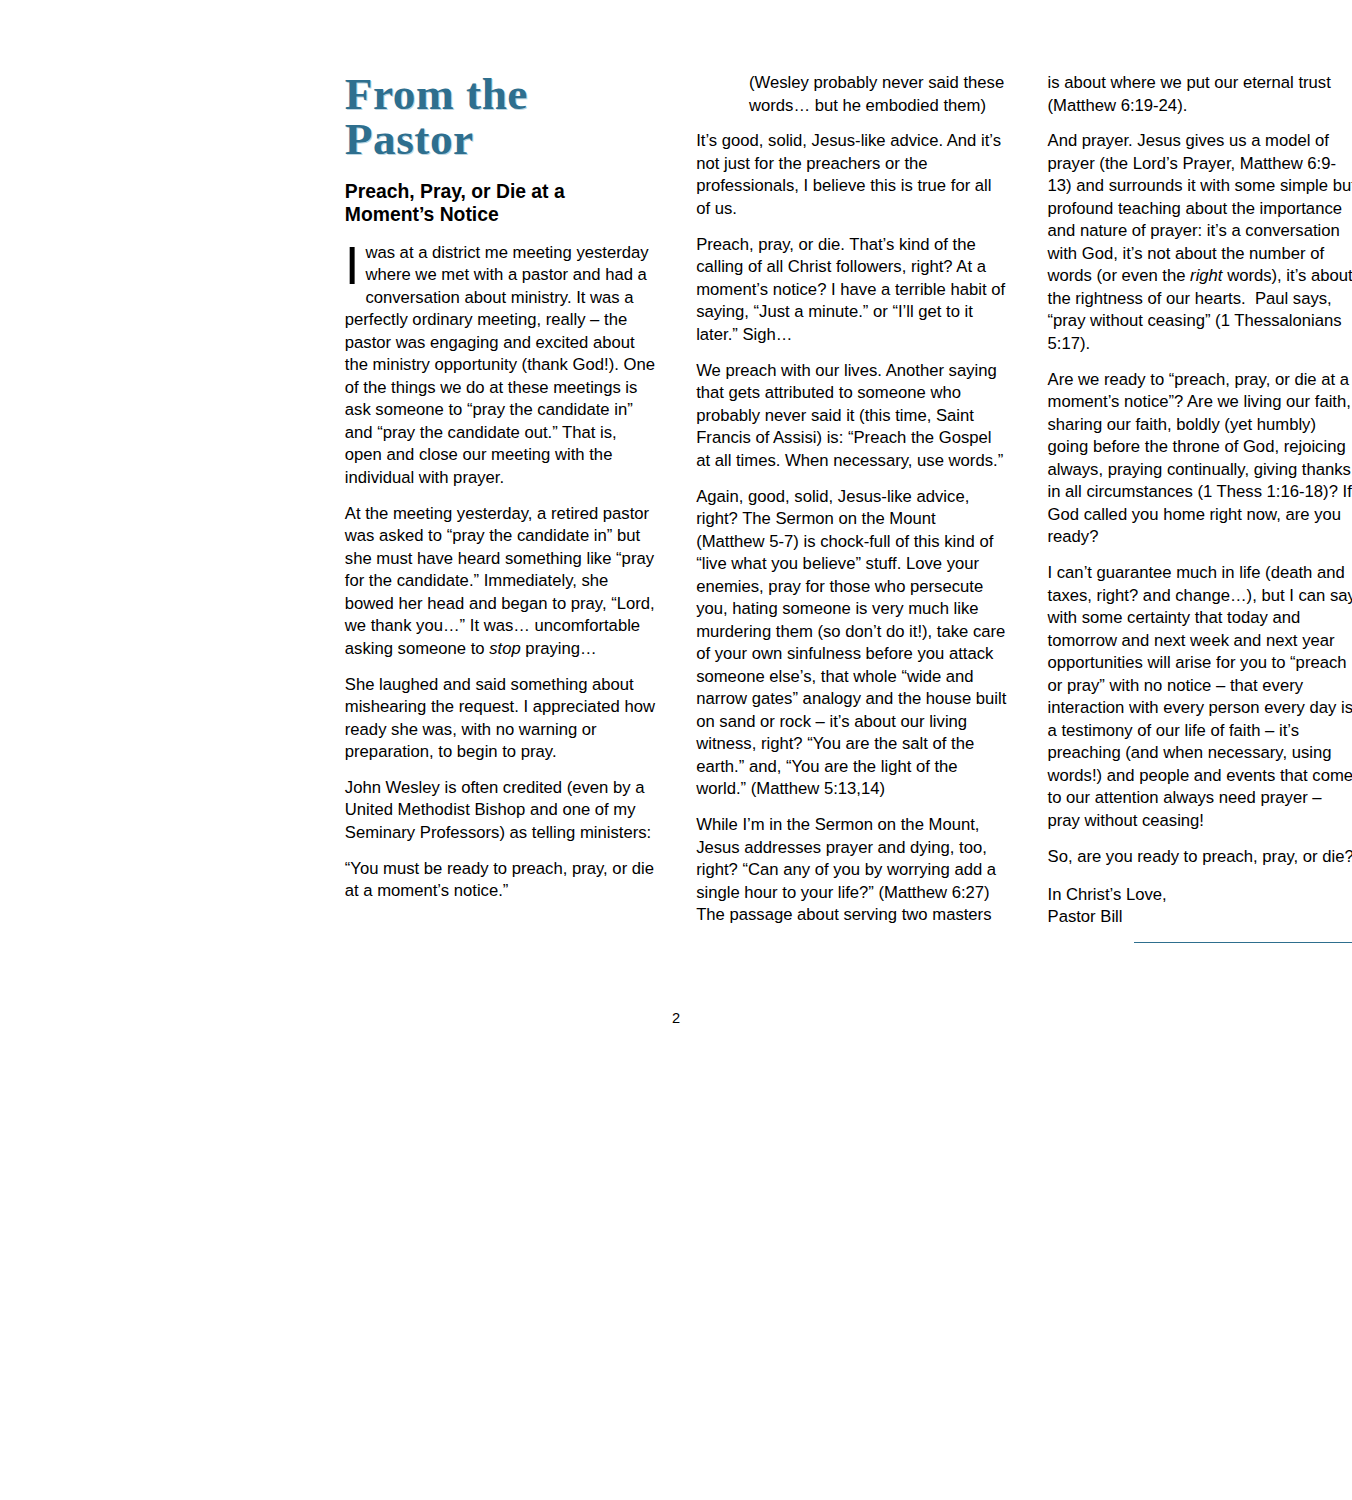From the Pastor
Preach, Pray, or Die at a Moment’s Notice
I was at a district me meeting yesterday where we met with a pastor and had a conversation about ministry. It was a perfectly ordinary meeting, really – the pastor was engaging and excited about the ministry opportunity (thank God!). One of the things we do at these meetings is ask someone to “pray the candidate in” and “pray the candidate out.” That is, open and close our meeting with the individual with prayer.
At the meeting yesterday, a retired pastor was asked to “pray the candidate in” but she must have heard something like “pray for the candidate.” Immediately, she bowed her head and began to pray, “Lord, we thank you…” It was… uncomfortable asking someone to stop praying…
She laughed and said something about mishearing the request. I appreciated how ready she was, with no warning or preparation, to begin to pray.
John Wesley is often credited (even by a United Methodist Bishop and one of my Seminary Professors) as telling ministers:
“You must be ready to preach, pray, or die at a moment’s notice.”
(Wesley probably never said these words… but he embodied them)
It’s good, solid, Jesus-like advice. And it’s not just for the preachers or the professionals, I believe this is true for all of us.
Preach, pray, or die. That’s kind of the calling of all Christ followers, right? At a moment’s notice? I have a terrible habit of saying, “Just a minute.” or “I’ll get to it later.” Sigh…
We preach with our lives. Another saying that gets attributed to someone who probably never said it (this time, Saint Francis of Assisi) is: “Preach the Gospel at all times. When necessary, use words.”
Again, good, solid, Jesus-like advice, right? The Sermon on the Mount (Matthew 5-7) is chock-full of this kind of “live what you believe” stuff. Love your enemies, pray for those who persecute you, hating someone is very much like murdering them (so don’t do it!), take care of your own sinfulness before you attack someone else’s, that whole “wide and narrow gates” analogy and the house built on sand or rock – it’s about our living witness, right? “You are the salt of the earth.” and, “You are the light of the world.” (Matthew 5:13,14)
While I’m in the Sermon on the Mount, Jesus addresses prayer and dying, too, right? “Can any of you by worrying add a single hour to your life?” (Matthew 6:27) The passage about serving two masters is about where we put our eternal trust (Matthew 6:19-24).
And prayer. Jesus gives us a model of prayer (the Lord’s Prayer, Matthew 6:9-13) and surrounds it with some simple but profound teaching about the importance and nature of prayer: it’s a conversation with God, it’s not about the number of words (or even the right words), it’s about the rightness of our hearts. Paul says, “pray without ceasing” (1 Thessalonians 5:17).
Are we ready to “preach, pray, or die at a moment’s notice”? Are we living our faith, sharing our faith, boldly (yet humbly) going before the throne of God, rejoicing always, praying continually, giving thanks in all circumstances (1 Thess 1:16-18)? If God called you home right now, are you ready?
I can’t guarantee much in life (death and taxes, right? and change…), but I can say with some certainty that today and tomorrow and next week and next year opportunities will arise for you to “preach or pray” with no notice – that every interaction with every person every day is a testimony of our life of faith – it’s preaching (and when necessary, using words!) and people and events that come to our attention always need prayer – pray without ceasing!
So, are you ready to preach, pray, or die?
In Christ’s Love,
Pastor Bill
2